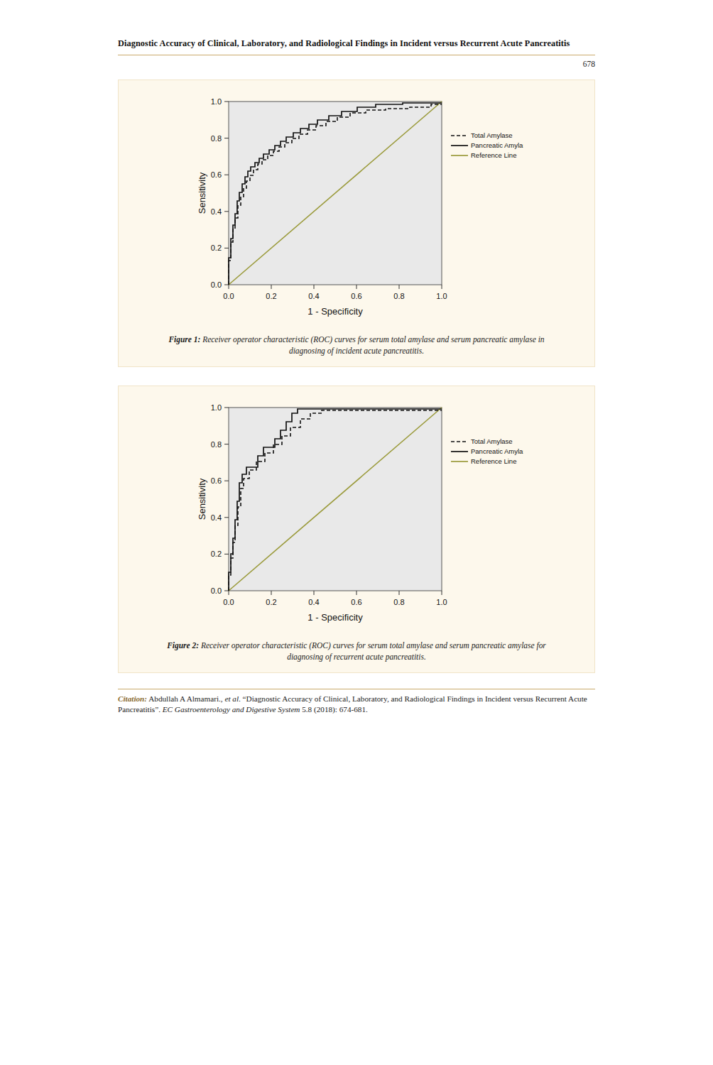Diagnostic Accuracy of Clinical, Laboratory, and Radiological Findings in Incident versus Recurrent Acute Pancreatitis
678
0.0 0.2 0.4 0.6 0.8 1.0 0.0 0.2 0.4 0.6 0.8 1.0 1 - Specificity Sensitivity Total Amylase Pancreatic Amylase Reference Line
Figure 1: Receiver operator characteristic (ROC) curves for serum total amylase and serum pancreatic amylase in diagnosing of incident acute pancreatitis.
0.0 0.2 0.4 0.6 0.8 1.0 0.0 0.2 0.4 0.6 0.8 1.0 1 - Specificity Sensitivity Total Amylase Pancreatic Amylase Reference Line
Figure 2: Receiver operator characteristic (ROC) curves for serum total amylase and serum pancreatic amylase for diagnosing of recurrent acute pancreatitis.
Citation: Abdullah A Almamari., et al. “Diagnostic Accuracy of Clinical, Laboratory, and Radiological Findings in Incident versus Recurrent Acute Pancreatitis”. EC Gastroenterology and Digestive System 5.8 (2018): 674-681.